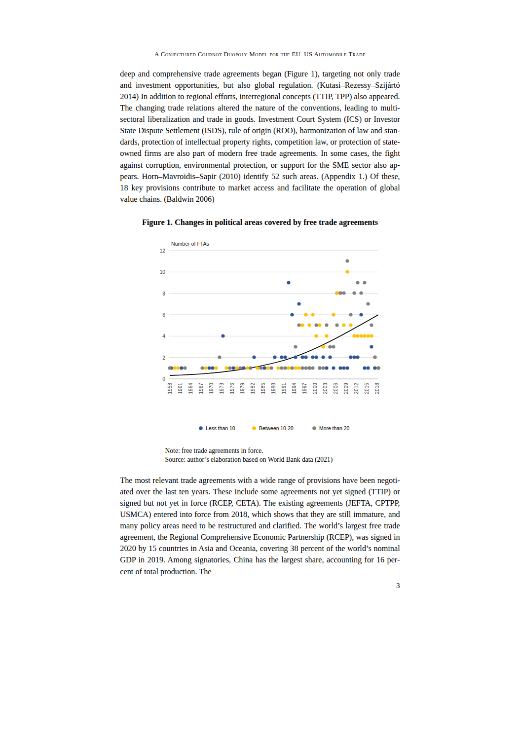A Conjectured Cournot Duopoly Model for the EU–US Automobile Trade
deep and comprehensive trade agreements began (Figure 1), targeting not only trade and investment opportunities, but also global regulation. (Kutasi–Rezessy–Szijártó 2014) In addition to regional efforts, interregional concepts (TTIP, TPP) also appeared. The changing trade relations altered the nature of the conventions, leading to multi-sectoral liberalization and trade in goods. Investment Court System (ICS) or Investor State Dispute Settlement (ISDS), rule of origin (ROO), harmonization of law and standards, protection of intellectual property rights, competition law, or protection of state-owned firms are also part of modern free trade agreements. In some cases, the fight against corruption, environmental protection, or support for the SME sector also appears. Horn–Mavroidis–Sapir (2010) identify 52 such areas. (Appendix 1.) Of these, 18 key provisions contribute to market access and facilitate the operation of global value chains. (Baldwin 2006)
Figure 1. Changes in political areas covered by free trade agreements
12 10 8 6 4 2 0 Number of FTAs 1958 1961 1964 1967 1970 1973 1976 1979 1982 1985 1988 1991 1994 1997 2000 2003 2006 2009 2012 2015 2018 Less than 10 Between 10-20 More than 20
Note: free trade agreements in force.
Source: author’s elaboration based on World Bank data (2021)
The most relevant trade agreements with a wide range of provisions have been negotiated over the last ten years. These include some agreements not yet signed (TTIP) or signed but not yet in force (RCEP, CETA). The existing agreements (JEFTA, CPTPP, USMCA) entered into force from 2018, which shows that they are still immature, and many policy areas need to be restructured and clarified. The world’s largest free trade agreement, the Regional Comprehensive Economic Partnership (RCEP), was signed in 2020 by 15 countries in Asia and Oceania, covering 38 percent of the world’s nominal GDP in 2019. Among signatories, China has the largest share, accounting for 16 percent of total production. The
3